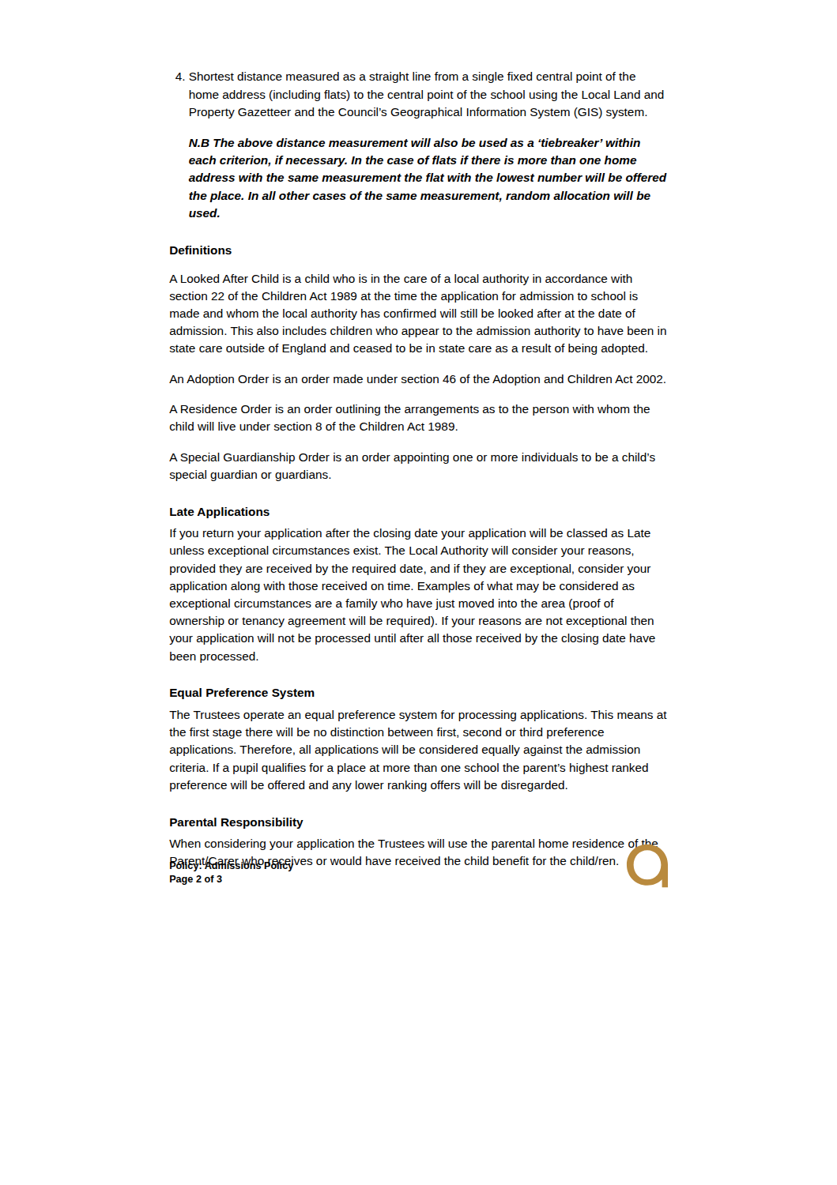Shortest distance measured as a straight line from a single fixed central point of the home address (including flats) to the central point of the school using the Local Land and Property Gazetteer and the Council’s Geographical Information System (GIS) system.
N.B The above distance measurement will also be used as a ‘tiebreaker’ within each criterion, if necessary. In the case of flats if there is more than one home address with the same measurement the flat with the lowest number will be offered the place. In all other cases of the same measurement, random allocation will be used.
Definitions
A Looked After Child is a child who is in the care of a local authority in accordance with section 22 of the Children Act 1989 at the time the application for admission to school is made and whom the local authority has confirmed will still be looked after at the date of admission. This also includes children who appear to the admission authority to have been in state care outside of England and ceased to be in state care as a result of being adopted.
An Adoption Order is an order made under section 46 of the Adoption and Children Act 2002.
A Residence Order is an order outlining the arrangements as to the person with whom the child will live under section 8 of the Children Act 1989.
A Special Guardianship Order is an order appointing one or more individuals to be a child’s special guardian or guardians.
Late Applications
If you return your application after the closing date your application will be classed as Late unless exceptional circumstances exist. The Local Authority will consider your reasons, provided they are received by the required date, and if they are exceptional, consider your application along with those received on time. Examples of what may be considered as exceptional circumstances are a family who have just moved into the area (proof of ownership or tenancy agreement will be required). If your reasons are not exceptional then your application will not be processed until after all those received by the closing date have been processed.
Equal Preference System
The Trustees operate an equal preference system for processing applications. This means at the first stage there will be no distinction between first, second or third preference applications. Therefore, all applications will be considered equally against the admission criteria. If a pupil qualifies for a place at more than one school the parent’s highest ranked preference will be offered and any lower ranking offers will be disregarded.
Parental Responsibility
When considering your application the Trustees will use the parental home residence of the Parent/Carer who receives or would have received the child benefit for the child/ren.
Policy: Admissions Policy
Page 2 of 3